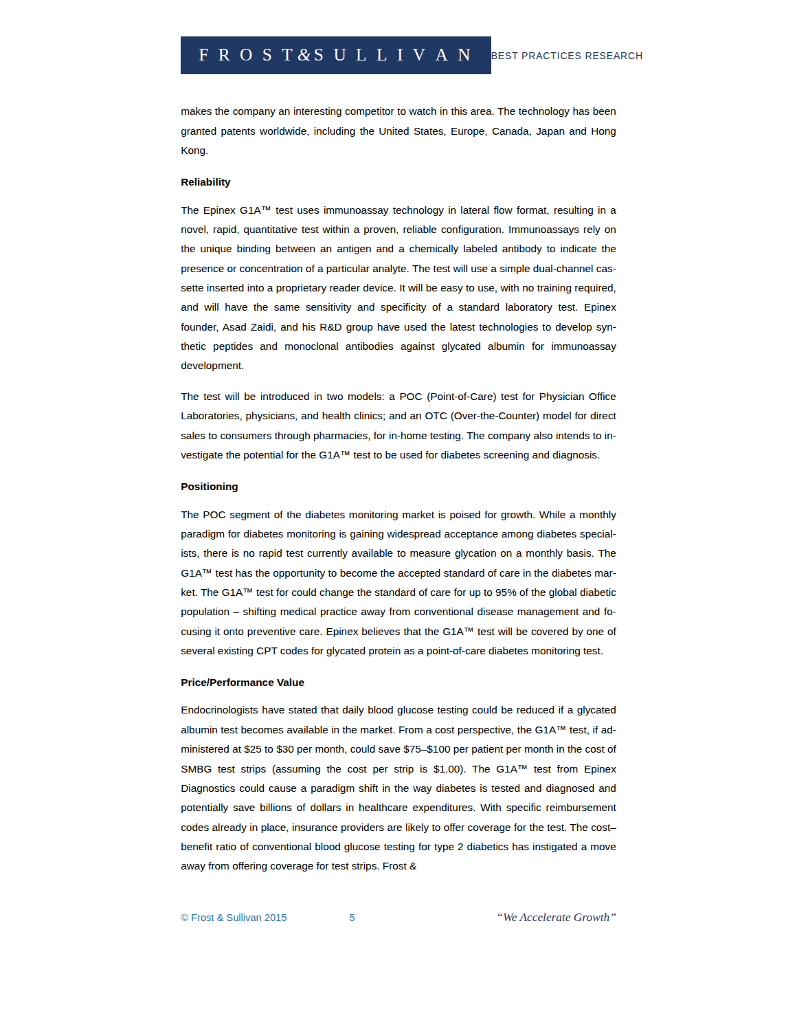F R O S T&S U L L I V A N
BEST PRACTICES RESEARCH
makes the company an interesting competitor to watch in this area. The technology has been granted patents worldwide, including the United States, Europe, Canada, Japan and Hong Kong.
Reliability
The Epinex G1A™ test uses immunoassay technology in lateral flow format, resulting in a novel, rapid, quantitative test within a proven, reliable configuration. Immunoassays rely on the unique binding between an antigen and a chemically labeled antibody to indicate the presence or concentration of a particular analyte. The test will use a simple dual-channel cassette inserted into a proprietary reader device. It will be easy to use, with no training required, and will have the same sensitivity and specificity of a standard laboratory test. Epinex founder, Asad Zaidi, and his R&D group have used the latest technologies to develop synthetic peptides and monoclonal antibodies against glycated albumin for immunoassay development.
The test will be introduced in two models: a POC (Point-of-Care) test for Physician Office Laboratories, physicians, and health clinics; and an OTC (Over-the-Counter) model for direct sales to consumers through pharmacies, for in-home testing. The company also intends to investigate the potential for the G1A™ test to be used for diabetes screening and diagnosis.
Positioning
The POC segment of the diabetes monitoring market is poised for growth. While a monthly paradigm for diabetes monitoring is gaining widespread acceptance among diabetes specialists, there is no rapid test currently available to measure glycation on a monthly basis. The G1A™ test has the opportunity to become the accepted standard of care in the diabetes market. The G1A™ test for could change the standard of care for up to 95% of the global diabetic population – shifting medical practice away from conventional disease management and focusing it onto preventive care. Epinex believes that the G1A™ test will be covered by one of several existing CPT codes for glycated protein as a point-of-care diabetes monitoring test.
Price/Performance Value
Endocrinologists have stated that daily blood glucose testing could be reduced if a glycated albumin test becomes available in the market. From a cost perspective, the G1A™ test, if administered at $25 to $30 per month, could save $75–$100 per patient per month in the cost of SMBG test strips (assuming the cost per strip is $1.00). The G1A™ test from Epinex Diagnostics could cause a paradigm shift in the way diabetes is tested and diagnosed and potentially save billions of dollars in healthcare expenditures. With specific reimbursement codes already in place, insurance providers are likely to offer coverage for the test. The cost–benefit ratio of conventional blood glucose testing for type 2 diabetics has instigated a move away from offering coverage for test strips. Frost &
© Frost & Sullivan 2015
5
“We Accelerate Growth”